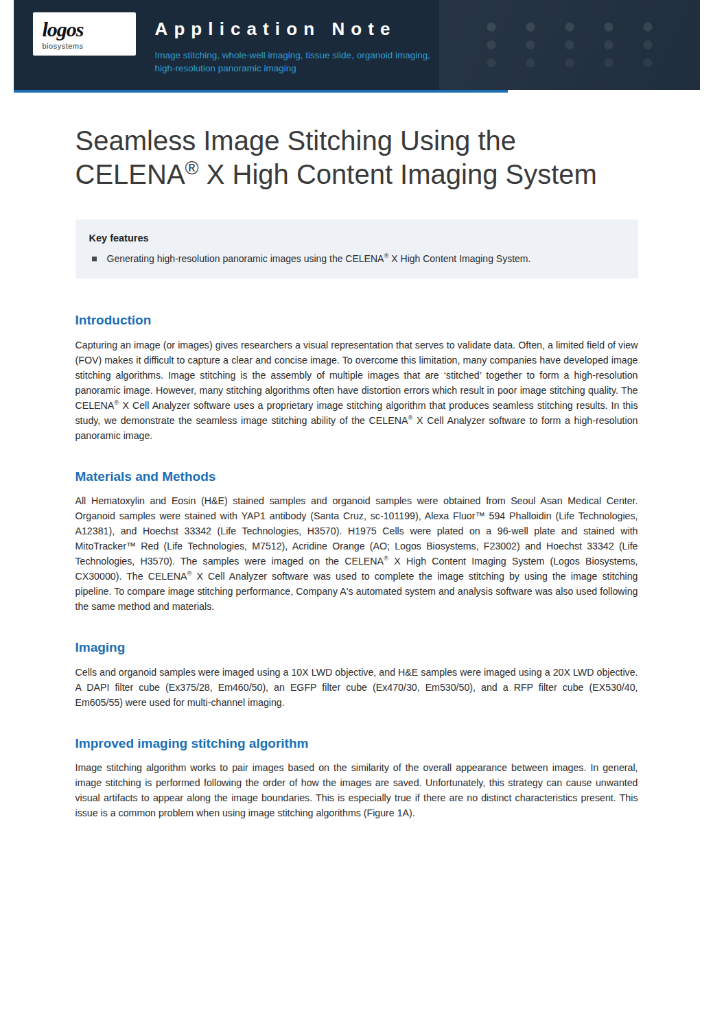logos biosystems
Application Note
Image stitching, whole-well imaging, tissue slide, organoid imaging,
high-resolution panoramic imaging
Seamless Image Stitching Using the CELENA® X High Content Imaging System
Key features
Generating high-resolution panoramic images using the CELENA® X High Content Imaging System.
Introduction
Capturing an image (or images) gives researchers a visual representation that serves to validate data. Often, a limited field of view (FOV) makes it difficult to capture a clear and concise image. To overcome this limitation, many companies have developed image stitching algorithms. Image stitching is the assembly of multiple images that are ‘stitched’ together to form a high-resolution panoramic image. However, many stitching algorithms often have distortion errors which result in poor image stitching quality. The CELENA® X Cell Analyzer software uses a proprietary image stitching algorithm that produces seamless stitching results. In this study, we demonstrate the seamless image stitching ability of the CELENA® X Cell Analyzer software to form a high-resolution panoramic image.
Materials and Methods
All Hematoxylin and Eosin (H&E) stained samples and organoid samples were obtained from Seoul Asan Medical Center. Organoid samples were stained with YAP1 antibody (Santa Cruz, sc-101199), Alexa Fluor™ 594 Phalloidin (Life Technologies, A12381), and Hoechst 33342 (Life Technologies, H3570). H1975 Cells were plated on a 96-well plate and stained with MitoTracker™ Red (Life Technologies, M7512), Acridine Orange (AO; Logos Biosystems, F23002) and Hoechst 33342 (Life Technologies, H3570). The samples were imaged on the CELENA® X High Content Imaging System (Logos Biosystems, CX30000). The CELENA® X Cell Analyzer software was used to complete the image stitching by using the image stitching pipeline. To compare image stitching performance, Company A's automated system and analysis software was also used following the same method and materials.
Imaging
Cells and organoid samples were imaged using a 10X LWD objective, and H&E samples were imaged using a 20X LWD objective. A DAPI filter cube (Ex375/28, Em460/50), an EGFP filter cube (Ex470/30, Em530/50), and a RFP filter cube (EX530/40, Em605/55) were used for multi-channel imaging.
Improved imaging stitching algorithm
Image stitching algorithm works to pair images based on the similarity of the overall appearance between images. In general, image stitching is performed following the order of how the images are saved. Unfortunately, this strategy can cause unwanted visual artifacts to appear along the image boundaries. This is especially true if there are no distinct characteristics present. This issue is a common problem when using image stitching algorithms (Figure 1A).